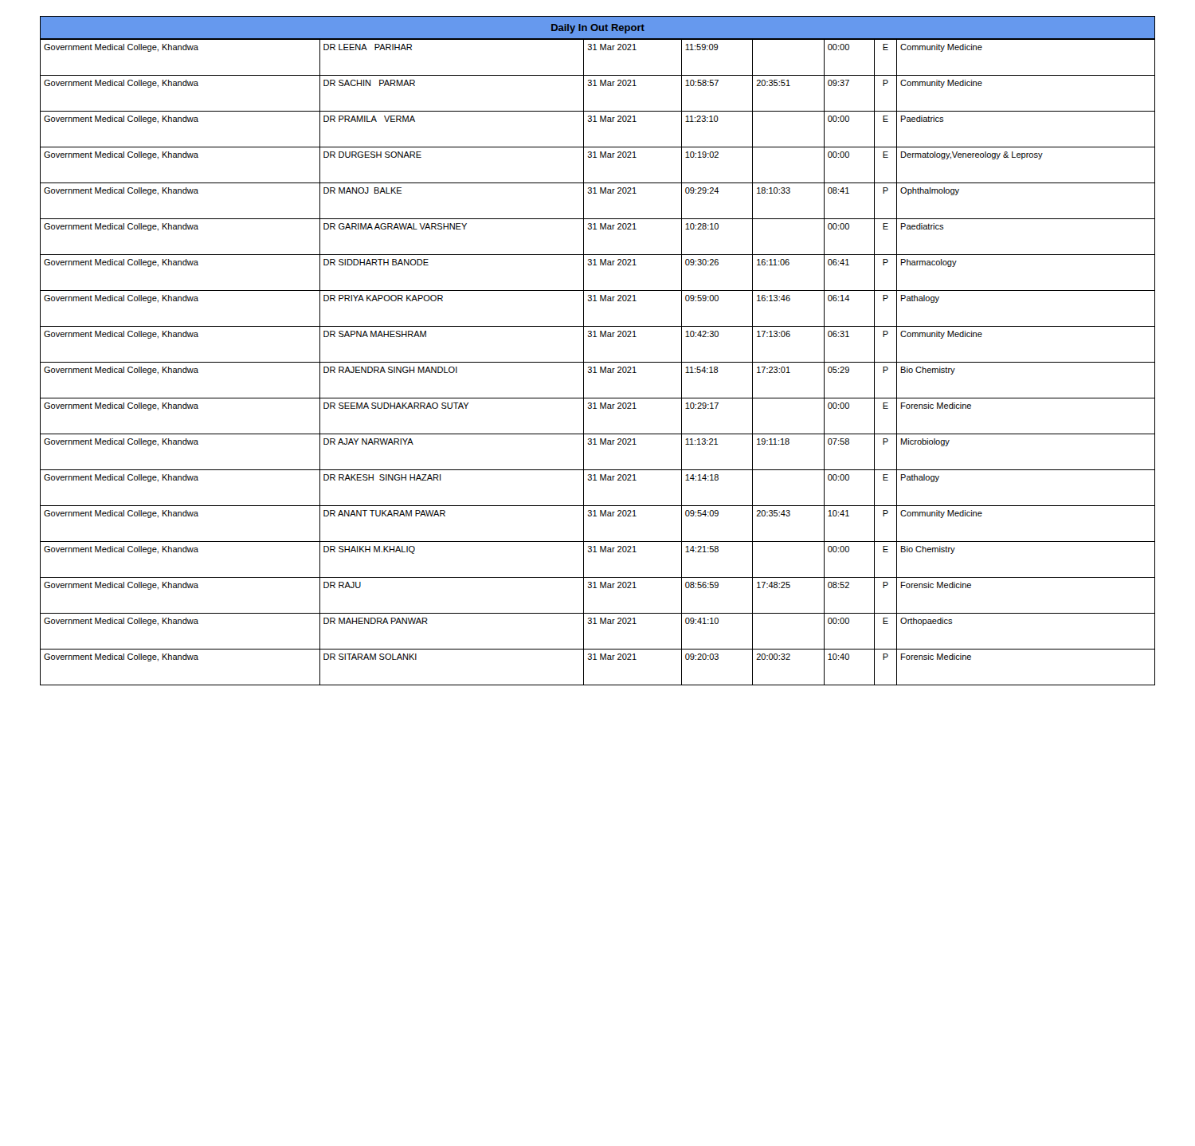Daily In Out Report
| Government Medical College, Khandwa | DR LEENA PARIHAR | 31 Mar 2021 | 11:59:09 | | 00:00 | E | Community Medicine |
| Government Medical College, Khandwa | DR SACHIN PARMAR | 31 Mar 2021 | 10:58:57 | 20:35:51 | 09:37 | P | Community Medicine |
| Government Medical College, Khandwa | DR PRAMILA VERMA | 31 Mar 2021 | 11:23:10 | | 00:00 | E | Paediatrics |
| Government Medical College, Khandwa | DR DURGESH SONARE | 31 Mar 2021 | 10:19:02 | | 00:00 | E | Dermatology,Venereology & Leprosy |
| Government Medical College, Khandwa | DR MANOJ BALKE | 31 Mar 2021 | 09:29:24 | 18:10:33 | 08:41 | P | Ophthalmology |
| Government Medical College, Khandwa | DR GARIMA AGRAWAL VARSHNEY | 31 Mar 2021 | 10:28:10 | | 00:00 | E | Paediatrics |
| Government Medical College, Khandwa | DR SIDDHARTH BANODE | 31 Mar 2021 | 09:30:26 | 16:11:06 | 06:41 | P | Pharmacology |
| Government Medical College, Khandwa | DR PRIYA KAPOOR KAPOOR | 31 Mar 2021 | 09:59:00 | 16:13:46 | 06:14 | P | Pathalogy |
| Government Medical College, Khandwa | DR SAPNA MAHESHRAM | 31 Mar 2021 | 10:42:30 | 17:13:06 | 06:31 | P | Community Medicine |
| Government Medical College, Khandwa | DR RAJENDRA SINGH MANDLOI | 31 Mar 2021 | 11:54:18 | 17:23:01 | 05:29 | P | Bio Chemistry |
| Government Medical College, Khandwa | DR SEEMA SUDHAKARRAO SUTAY | 31 Mar 2021 | 10:29:17 | | 00:00 | E | Forensic Medicine |
| Government Medical College, Khandwa | DR AJAY NARWARIYA | 31 Mar 2021 | 11:13:21 | 19:11:18 | 07:58 | P | Microbiology |
| Government Medical College, Khandwa | DR RAKESH SINGH HAZARI | 31 Mar 2021 | 14:14:18 | | 00:00 | E | Pathalogy |
| Government Medical College, Khandwa | DR ANANT TUKARAM PAWAR | 31 Mar 2021 | 09:54:09 | 20:35:43 | 10:41 | P | Community Medicine |
| Government Medical College, Khandwa | DR SHAIKH M.KHALIQ | 31 Mar 2021 | 14:21:58 | | 00:00 | E | Bio Chemistry |
| Government Medical College, Khandwa | DR RAJU | 31 Mar 2021 | 08:56:59 | 17:48:25 | 08:52 | P | Forensic Medicine |
| Government Medical College, Khandwa | DR MAHENDRA PANWAR | 31 Mar 2021 | 09:41:10 | | 00:00 | E | Orthopaedics |
| Government Medical College, Khandwa | DR SITARAM SOLANKI | 31 Mar 2021 | 09:20:03 | 20:00:32 | 10:40 | P | Forensic Medicine |